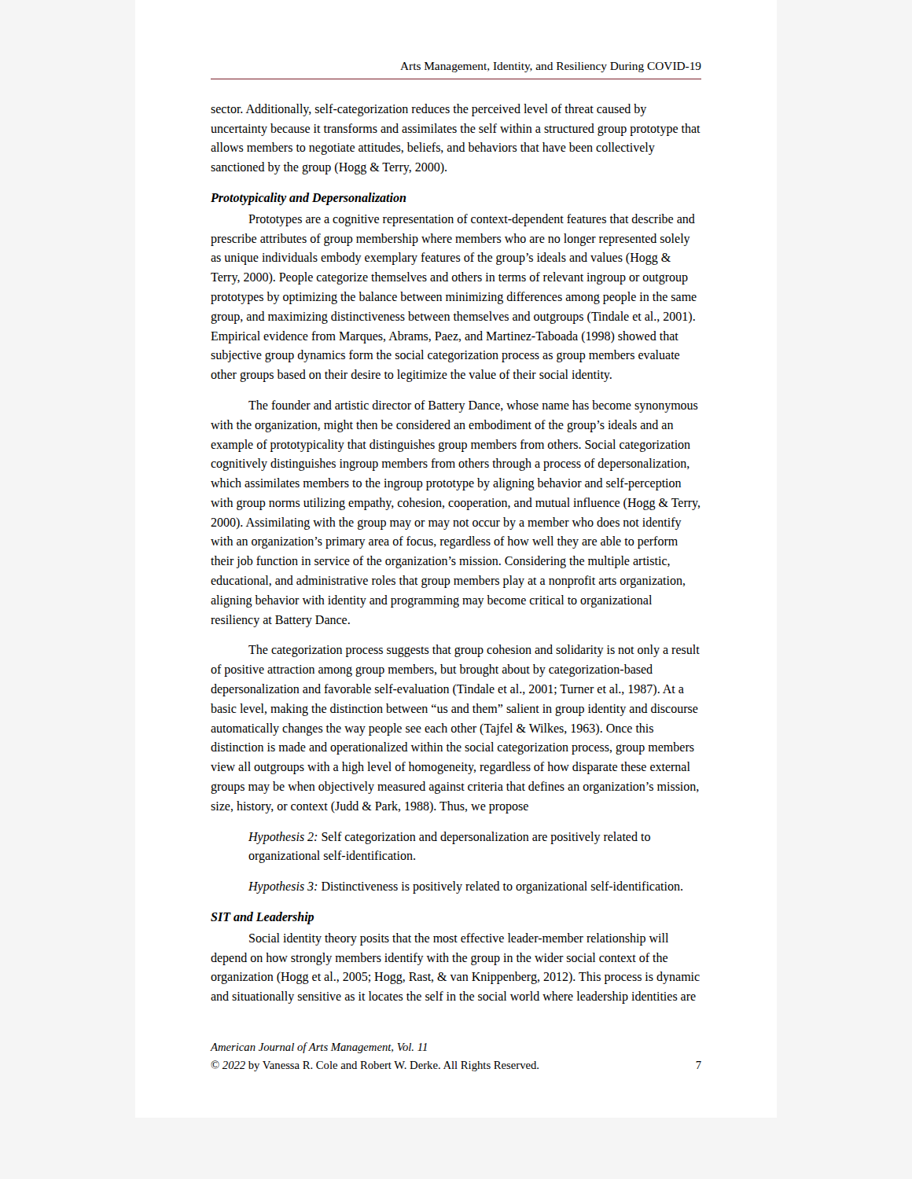Arts Management, Identity, and Resiliency During COVID-19
sector. Additionally, self-categorization reduces the perceived level of threat caused by uncertainty because it transforms and assimilates the self within a structured group prototype that allows members to negotiate attitudes, beliefs, and behaviors that have been collectively sanctioned by the group (Hogg & Terry, 2000).
Prototypicality and Depersonalization
Prototypes are a cognitive representation of context-dependent features that describe and prescribe attributes of group membership where members who are no longer represented solely as unique individuals embody exemplary features of the group’s ideals and values (Hogg & Terry, 2000). People categorize themselves and others in terms of relevant ingroup or outgroup prototypes by optimizing the balance between minimizing differences among people in the same group, and maximizing distinctiveness between themselves and outgroups (Tindale et al., 2001). Empirical evidence from Marques, Abrams, Paez, and Martinez-Taboada (1998) showed that subjective group dynamics form the social categorization process as group members evaluate other groups based on their desire to legitimize the value of their social identity.
The founder and artistic director of Battery Dance, whose name has become synonymous with the organization, might then be considered an embodiment of the group’s ideals and an example of prototypicality that distinguishes group members from others. Social categorization cognitively distinguishes ingroup members from others through a process of depersonalization, which assimilates members to the ingroup prototype by aligning behavior and self-perception with group norms utilizing empathy, cohesion, cooperation, and mutual influence (Hogg & Terry, 2000). Assimilating with the group may or may not occur by a member who does not identify with an organization’s primary area of focus, regardless of how well they are able to perform their job function in service of the organization’s mission. Considering the multiple artistic, educational, and administrative roles that group members play at a nonprofit arts organization, aligning behavior with identity and programming may become critical to organizational resiliency at Battery Dance.
The categorization process suggests that group cohesion and solidarity is not only a result of positive attraction among group members, but brought about by categorization-based depersonalization and favorable self-evaluation (Tindale et al., 2001; Turner et al., 1987). At a basic level, making the distinction between “us and them” salient in group identity and discourse automatically changes the way people see each other (Tajfel & Wilkes, 1963). Once this distinction is made and operationalized within the social categorization process, group members view all outgroups with a high level of homogeneity, regardless of how disparate these external groups may be when objectively measured against criteria that defines an organization’s mission, size, history, or context (Judd & Park, 1988). Thus, we propose
Hypothesis 2: Self categorization and depersonalization are positively related to organizational self-identification.
Hypothesis 3: Distinctiveness is positively related to organizational self-identification.
SIT and Leadership
Social identity theory posits that the most effective leader-member relationship will depend on how strongly members identify with the group in the wider social context of the organization (Hogg et al., 2005; Hogg, Rast, & van Knippenberg, 2012). This process is dynamic and situationally sensitive as it locates the self in the social world where leadership identities are
American Journal of Arts Management, Vol. 11
© 2022 by Vanessa R. Cole and Robert W. Derke. All Rights Reserved.
7